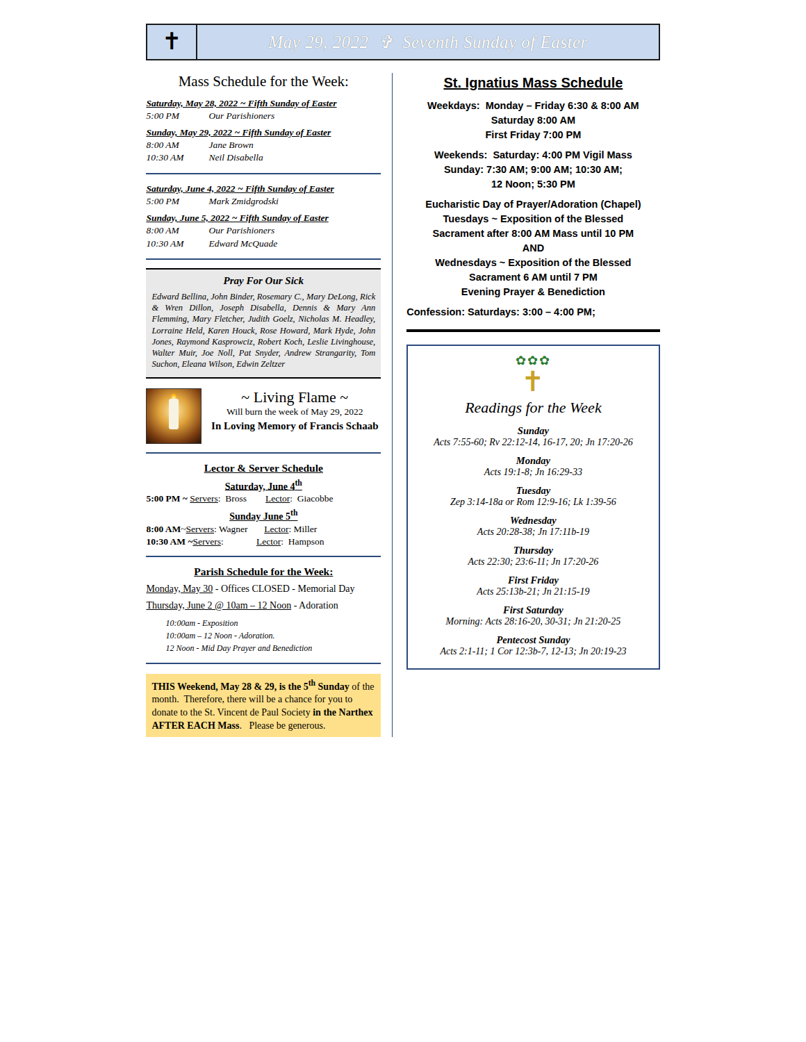✝
May 29, 2022 ✞ Seventh Sunday of Easter
Mass Schedule for the Week:
Saturday, May 28, 2022 ~ Fifth Sunday of Easter
5:00 PM Our Parishioners
Sunday, May 29, 2022 ~ Fifth Sunday of Easter
8:00 AM Jane Brown
10:30 AM Neil Disabella
Saturday, June 4, 2022 ~ Fifth Sunday of Easter
5:00 PM Mark Zmidgrodski
Sunday, June 5, 2022 ~ Fifth Sunday of Easter
8:00 AM Our Parishioners
10:30 AM Edward McQuade
Pray For Our Sick
Edward Bellina, John Binder, Rosemary C., Mary DeLong, Rick & Wren Dillon, Joseph Disabella, Dennis & Mary Ann Flemming, Mary Fletcher, Judith Goelz, Nicholas M. Headley, Lorraine Held, Karen Houck, Rose Howard, Mark Hyde, John Jones, Raymond Kasprowciz, Robert Koch, Leslie Livinghouse, Walter Muir, Joe Noll, Pat Snyder, Andrew Strangarity, Tom Suchon, Eleana Wilson, Edwin Zeltzer
~ Living Flame ~
Will burn the week of May 29, 2022
In Loving Memory of Francis Schaab
Lector & Server Schedule
Saturday, June 4th
5:00 PM ~ Servers: Bross Lector: Giacobbe
Sunday June 5th
8:00 AM~Servers: Wagner Lector: Miller
10:30 AM ~Servers: Lector: Hampson
Parish Schedule for the Week:
Monday, May 30 - Offices CLOSED - Memorial Day
Thursday, June 2 @ 10am – 12 Noon - Adoration
10:00am - Exposition
10:00am – 12 Noon - Adoration.
12 Noon - Mid Day Prayer and Benediction
THIS Weekend, May 28 & 29, is the 5th Sunday of the month. Therefore, there will be a chance for you to donate to the St. Vincent de Paul Society in the Narthex AFTER EACH Mass. Please be generous.
St. Ignatius Mass Schedule
Weekdays: Monday – Friday 6:30 & 8:00 AM
Saturday 8:00 AM
First Friday 7:00 PM
Weekends: Saturday: 4:00 PM Vigil Mass
Sunday: 7:30 AM; 9:00 AM; 10:30 AM;
12 Noon; 5:30 PM
Eucharistic Day of Prayer/Adoration (Chapel)
Tuesdays ~ Exposition of the Blessed
Sacrament after 8:00 AM Mass until 10 PM
AND
Wednesdays ~ Exposition of the Blessed
Sacrament 6 AM until 7 PM
Evening Prayer & Benediction
Confession: Saturdays: 3:00 – 4:00 PM;
✿✿✿
✝
Readings for the Week
Sunday
Acts 7:55-60; Rv 22:12-14, 16-17, 20; Jn 17:20-26
Monday
Acts 19:1-8; Jn 16:29-33
Tuesday
Zep 3:14-18a or Rom 12:9-16; Lk 1:39-56
Wednesday
Acts 20:28-38; Jn 17:11b-19
Thursday
Acts 22:30; 23:6-11; Jn 17:20-26
First Friday
Acts 25:13b-21; Jn 21:15-19
First Saturday
Morning: Acts 28:16-20, 30-31; Jn 21:20-25
Pentecost Sunday
Acts 2:1-11; 1 Cor 12:3b-7, 12-13; Jn 20:19-23